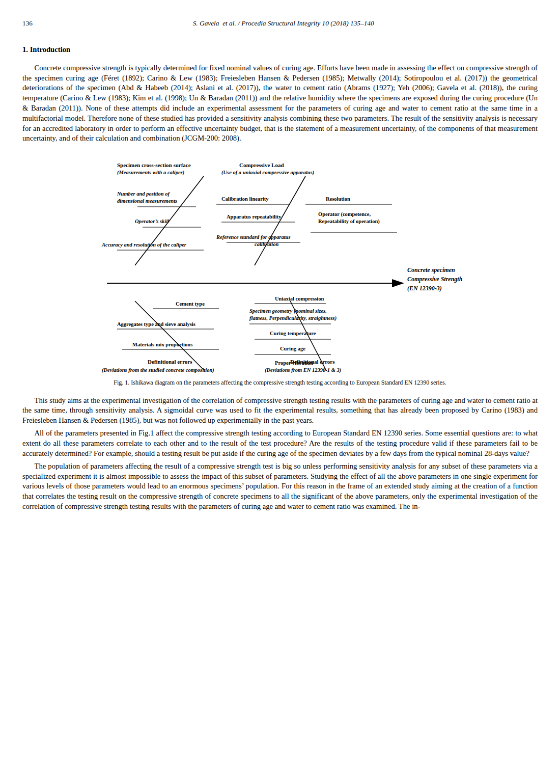136 S. Gavela et al. / Procedia Structural Integrity 10 (2018) 135–140
1. Introduction
Concrete compressive strength is typically determined for fixed nominal values of curing age. Efforts have been made in assessing the effect on compressive strength of the specimen curing age (Féret (1892); Carino & Lew (1983); Freiesleben Hansen & Pedersen (1985); Metwally (2014); Sotiropoulou et al. (2017)) the geometrical deteriorations of the specimen (Abd & Habeeb (2014); Aslani et al. (2017)), the water to cement ratio (Abrams (1927); Yeh (2006); Gavela et al. (2018)), the curing temperature (Carino & Lew (1983); Kim et al. (1998); Un & Baradan (2011)) and the relative humidity where the specimens are exposed during the curing procedure (Un & Baradan (2011)). None of these attempts did include an experimental assessment for the parameters of curing age and water to cement ratio at the same time in a multifactorial model. Therefore none of these studied has provided a sensitivity analysis combining these two parameters. The result of the sensitivity analysis is necessary for an accredited laboratory in order to perform an effective uncertainty budget, that is the statement of a measurement uncertainty, of the components of that measurement uncertainty, and of their calculation and combination (JCGM-200: 2008).
Specimen cross-section surface (Measurements with a caliper) Number and position of dimensional measurements Operator’s skill Accuracy and resolution of the caliper Compressive Load (Use of a uniaxial compressive apparatus) Calibration linearity Apparatus repeatability Reference standard for apparatus calibration Resolution Operator (competence, Repeatability of operation) Concrete specimen Compressive Strength (EN 12390-3) Uniaxial compression Specimen geometry (nominal sizes, flatness, Perpendicularity, straightness) Curing temperature Curing age Proper vibration Cement type Aggregates type and sieve analysis Materials mix proportions Definitional errors (Deviations from the studied concrete composition) Definitional errors (Deviations from EN 12390-1 & 3)
Fig. 1. Ishikawa diagram on the parameters affecting the compressive strength testing according to European Standard EN 12390 series.
This study aims at the experimental investigation of the correlation of compressive strength testing results with the parameters of curing age and water to cement ratio at the same time, through sensitivity analysis. A sigmoidal curve was used to fit the experimental results, something that has already been proposed by Carino (1983) and Freiesleben Hansen & Pedersen (1985), but was not followed up experimentally in the past years.
All of the parameters presented in Fig.1 affect the compressive strength testing according to European Standard EN 12390 series. Some essential questions are: to what extent do all these parameters correlate to each other and to the result of the test procedure? Are the results of the testing procedure valid if these parameters fail to be accurately determined? For example, should a testing result be put aside if the curing age of the specimen deviates by a few days from the typical nominal 28-days value?
The population of parameters affecting the result of a compressive strength test is big so unless performing sensitivity analysis for any subset of these parameters via a specialized experiment it is almost impossible to assess the impact of this subset of parameters. Studying the effect of all the above parameters in one single experiment for various levels of those parameters would lead to an enormous specimens’ population. For this reason in the frame of an extended study aiming at the creation of a function that correlates the testing result on the compressive strength of concrete specimens to all the significant of the above parameters, only the experimental investigation of the correlation of compressive strength testing results with the parameters of curing age and water to cement ratio was examined. The in-